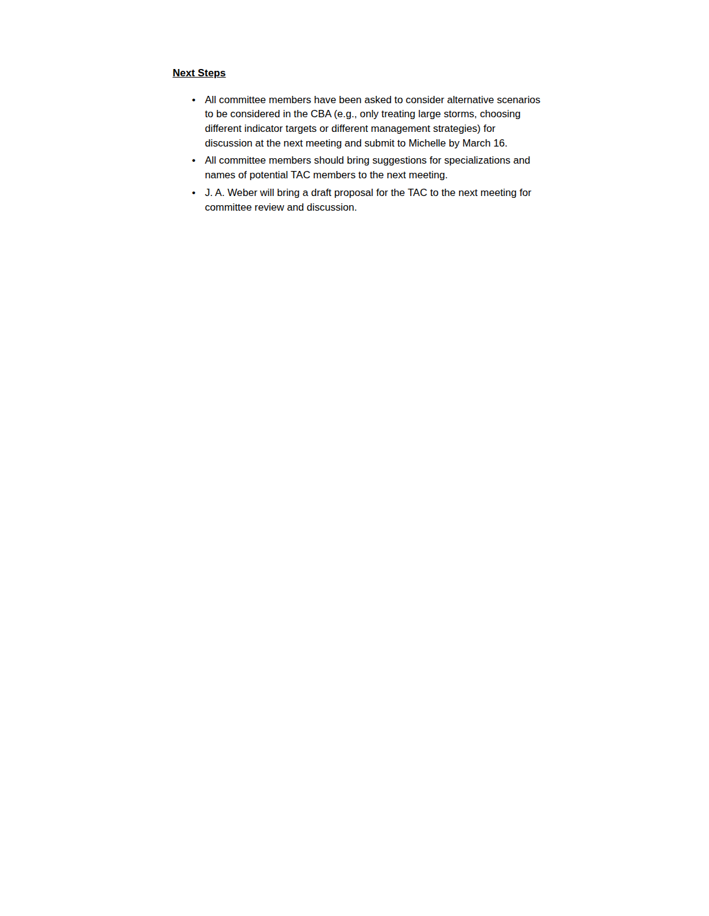Next Steps
All committee members have been asked to consider alternative scenarios to be considered in the CBA (e.g., only treating large storms, choosing different indicator targets or different management strategies) for discussion at the next meeting and submit to Michelle by March 16.
All committee members should bring suggestions for specializations and names of potential TAC members to the next meeting.
J. A. Weber will bring a draft proposal for the TAC to the next meeting for committee review and discussion.